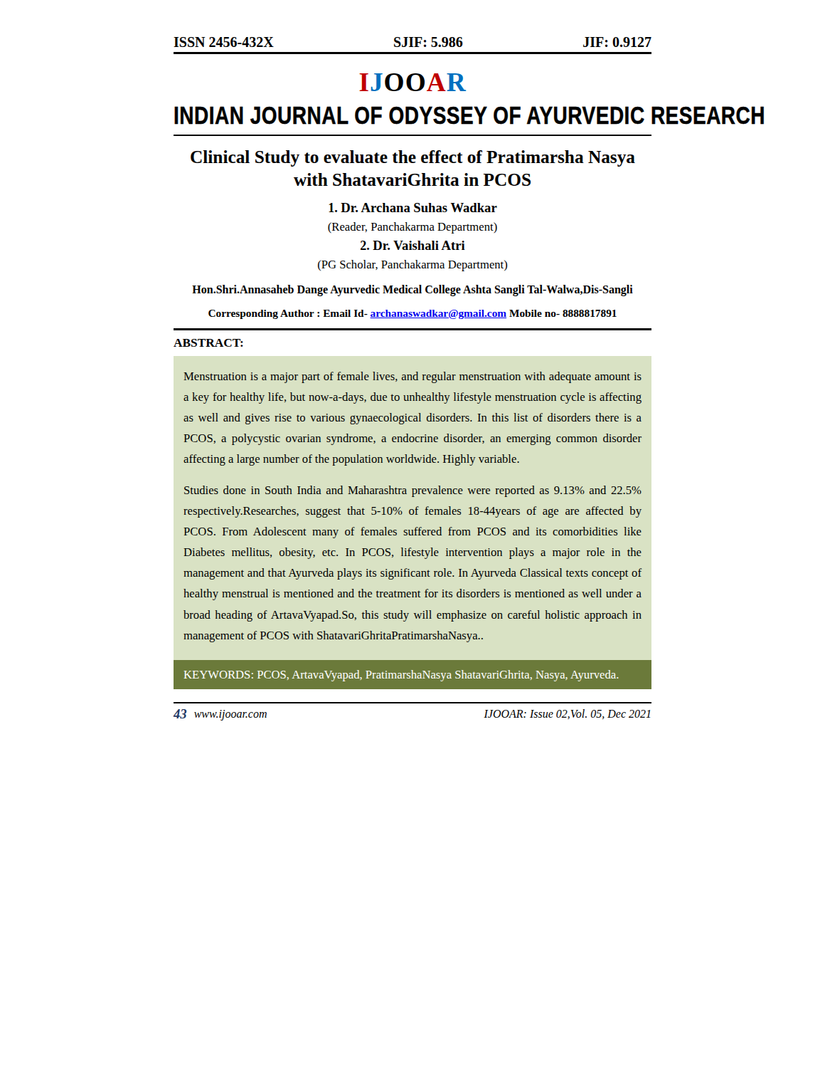ISSN 2456-432X SJIF: 5.986 JIF: 0.9127
IJOOAR
INDIAN JOURNAL OF ODYSSEY OF AYURVEDIC RESEARCH
Clinical Study to evaluate the effect of Pratimarsha Nasya with ShatavariGhrita in PCOS
1. Dr. Archana Suhas Wadkar
(Reader, Panchakarma Department)
2. Dr. Vaishali Atri
(PG Scholar, Panchakarma Department)
Hon.Shri.Annasaheb Dange Ayurvedic Medical College Ashta Sangli Tal-Walwa,Dis-Sangli
Corresponding Author : Email Id- archanaswadkar@gmail.com Mobile no- 8888817891
ABSTRACT:
Menstruation is a major part of female lives, and regular menstruation with adequate amount is a key for healthy life, but now-a-days, due to unhealthy lifestyle menstruation cycle is affecting as well and gives rise to various gynaecological disorders. In this list of disorders there is a PCOS, a polycystic ovarian syndrome, a endocrine disorder, an emerging common disorder affecting a large number of the population worldwide. Highly variable.
Studies done in South India and Maharashtra prevalence were reported as 9.13% and 22.5% respectively.Researches, suggest that 5-10% of females 18-44years of age are affected by PCOS. From Adolescent many of females suffered from PCOS and its comorbidities like Diabetes mellitus, obesity, etc. In PCOS, lifestyle intervention plays a major role in the management and that Ayurveda plays its significant role. In Ayurveda Classical texts concept of healthy menstrual is mentioned and the treatment for its disorders is mentioned as well under a broad heading of ArtavaVyapad.So, this study will emphasize on careful holistic approach in management of PCOS with ShatavariGhritaPratimarshaNasya..
KEYWORDS: PCOS, ArtavaVyapad, PratimarshaNasya ShatavariGhrita, Nasya, Ayurveda.
43 www.ijooar.com
IJOOAR: Issue 02,Vol. 05, Dec 2021